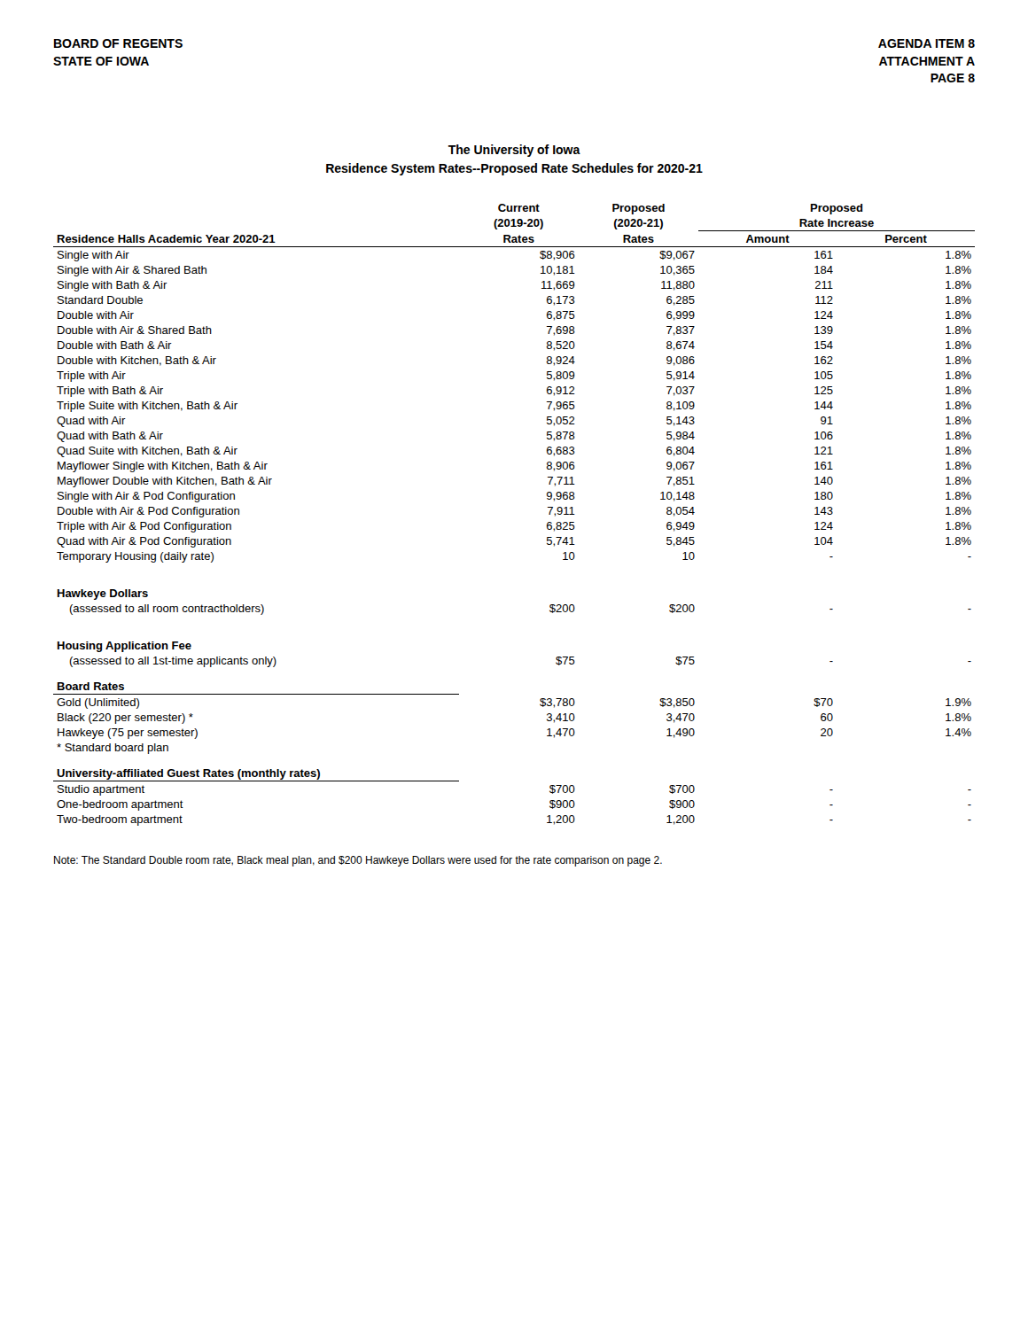BOARD OF REGENTS
STATE OF IOWA
AGENDA ITEM 8
ATTACHMENT A
PAGE 8
The University of Iowa
Residence System Rates--Proposed Rate Schedules for 2020-21
| | Current | Proposed | Proposed |
| --- | --- | --- | --- |
| | (2019-20) | (2020-21) | Rate Increase |
| Residence Halls Academic Year 2020-21 | Rates | Rates | Amount | Percent |
| Single with Air | $8,906 | $9,067 | 161 | 1.8% |
| Single with Air & Shared Bath | 10,181 | 10,365 | 184 | 1.8% |
| Single with Bath & Air | 11,669 | 11,880 | 211 | 1.8% |
| Standard Double | 6,173 | 6,285 | 112 | 1.8% |
| Double with Air | 6,875 | 6,999 | 124 | 1.8% |
| Double with Air & Shared Bath | 7,698 | 7,837 | 139 | 1.8% |
| Double with Bath & Air | 8,520 | 8,674 | 154 | 1.8% |
| Double with Kitchen, Bath & Air | 8,924 | 9,086 | 162 | 1.8% |
| Triple with Air | 5,809 | 5,914 | 105 | 1.8% |
| Triple with Bath & Air | 6,912 | 7,037 | 125 | 1.8% |
| Triple Suite with Kitchen, Bath & Air | 7,965 | 8,109 | 144 | 1.8% |
| Quad with Air | 5,052 | 5,143 | 91 | 1.8% |
| Quad with Bath & Air | 5,878 | 5,984 | 106 | 1.8% |
| Quad Suite with Kitchen, Bath & Air | 6,683 | 6,804 | 121 | 1.8% |
| Mayflower Single with Kitchen, Bath & Air | 8,906 | 9,067 | 161 | 1.8% |
| Mayflower Double with Kitchen, Bath & Air | 7,711 | 7,851 | 140 | 1.8% |
| Single with Air & Pod Configuration | 9,968 | 10,148 | 180 | 1.8% |
| Double with Air & Pod Configuration | 7,911 | 8,054 | 143 | 1.8% |
| Triple with Air & Pod Configuration | 6,825 | 6,949 | 124 | 1.8% |
| Quad with Air & Pod Configuration | 5,741 | 5,845 | 104 | 1.8% |
| Temporary Housing (daily rate) | 10 | 10 | - | - |
| Hawkeye Dollars | | | | |
| (assessed to all room contractholders) | $200 | $200 | - | - |
| Housing Application Fee | | | | |
| (assessed to all 1st-time applicants only) | $75 | $75 | - | - |
| Board Rates | | | | |
| Gold (Unlimited) | $3,780 | $3,850 | $70 | 1.9% |
| Black (220 per semester) * | 3,410 | 3,470 | 60 | 1.8% |
| Hawkeye (75 per semester) | 1,470 | 1,490 | 20 | 1.4% |
| * Standard board plan | | | | |
| University-affiliated Guest Rates (monthly rates) | | | | |
| Studio apartment | $700 | $700 | - | - |
| One-bedroom apartment | $900 | $900 | - | - |
| Two-bedroom apartment | 1,200 | 1,200 | - | - |
Note: The Standard Double room rate, Black meal plan, and $200 Hawkeye Dollars were used for the rate comparison on page 2.